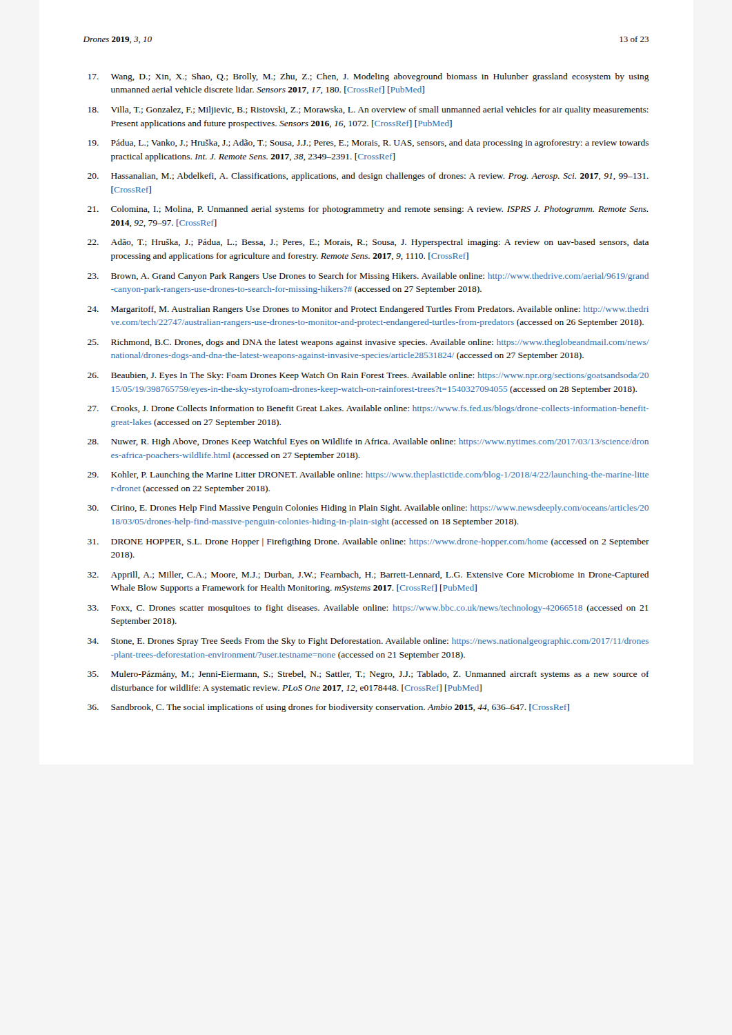Drones 2019, 3, 10 13 of 23
Wang, D.; Xin, X.; Shao, Q.; Brolly, M.; Zhu, Z.; Chen, J. Modeling aboveground biomass in Hulunber grassland ecosystem by using unmanned aerial vehicle discrete lidar. Sensors 2017, 17, 180. [CrossRef] [PubMed]
Villa, T.; Gonzalez, F.; Miljievic, B.; Ristovski, Z.; Morawska, L. An overview of small unmanned aerial vehicles for air quality measurements: Present applications and future prospectives. Sensors 2016, 16, 1072. [CrossRef] [PubMed]
Pádua, L.; Vanko, J.; Hruška, J.; Adão, T.; Sousa, J.J.; Peres, E.; Morais, R. UAS, sensors, and data processing in agroforestry: a review towards practical applications. Int. J. Remote Sens. 2017, 38, 2349–2391. [CrossRef]
Hassanalian, M.; Abdelkefi, A. Classifications, applications, and design challenges of drones: A review. Prog. Aerosp. Sci. 2017, 91, 99–131. [CrossRef]
Colomina, I.; Molina, P. Unmanned aerial systems for photogrammetry and remote sensing: A review. ISPRS J. Photogramm. Remote Sens. 2014, 92, 79–97. [CrossRef]
Adão, T.; Hruška, J.; Pádua, L.; Bessa, J.; Peres, E.; Morais, R.; Sousa, J. Hyperspectral imaging: A review on uav-based sensors, data processing and applications for agriculture and forestry. Remote Sens. 2017, 9, 1110. [CrossRef]
Brown, A. Grand Canyon Park Rangers Use Drones to Search for Missing Hikers. Available online: http://www.thedrive.com/aerial/9619/grand-canyon-park-rangers-use-drones-to-search-for-missing-hikers?# (accessed on 27 September 2018).
Margaritoff, M. Australian Rangers Use Drones to Monitor and Protect Endangered Turtles From Predators. Available online: http://www.thedrive.com/tech/22747/australian-rangers-use-drones-to-monitor-and-protect-endangered-turtles-from-predators (accessed on 26 September 2018).
Richmond, B.C. Drones, dogs and DNA the latest weapons against invasive species. Available online: https://www.theglobeandmail.com/news/national/drones-dogs-and-dna-the-latest-weapons-against-invasive-species/article28531824/ (accessed on 27 September 2018).
Beaubien, J. Eyes In The Sky: Foam Drones Keep Watch On Rain Forest Trees. Available online: https://www.npr.org/sections/goatsandsoda/2015/05/19/398765759/eyes-in-the-sky-styrofoam-drones-keep-watch-on-rainforest-trees?t=1540327094055 (accessed on 28 September 2018).
Crooks, J. Drone Collects Information to Benefit Great Lakes. Available online: https://www.fs.fed.us/blogs/drone-collects-information-benefit-great-lakes (accessed on 27 September 2018).
Nuwer, R. High Above, Drones Keep Watchful Eyes on Wildlife in Africa. Available online: https://www.nytimes.com/2017/03/13/science/drones-africa-poachers-wildlife.html (accessed on 27 September 2018).
Kohler, P. Launching the Marine Litter DRONET. Available online: https://www.theplastictide.com/blog-1/2018/4/22/launching-the-marine-litter-dronet (accessed on 22 September 2018).
Cirino, E. Drones Help Find Massive Penguin Colonies Hiding in Plain Sight. Available online: https://www.newsdeeply.com/oceans/articles/2018/03/05/drones-help-find-massive-penguin-colonies-hiding-in-plain-sight (accessed on 18 September 2018).
DRONE HOPPER, S.L. Drone Hopper | Firefigthing Drone. Available online: https://www.drone-hopper.com/home (accessed on 2 September 2018).
Apprill, A.; Miller, C.A.; Moore, M.J.; Durban, J.W.; Fearnbach, H.; Barrett-Lennard, L.G. Extensive Core Microbiome in Drone-Captured Whale Blow Supports a Framework for Health Monitoring. mSystems 2017. [CrossRef] [PubMed]
Foxx, C. Drones scatter mosquitoes to fight diseases. Available online: https://www.bbc.co.uk/news/technology-42066518 (accessed on 21 September 2018).
Stone, E. Drones Spray Tree Seeds From the Sky to Fight Deforestation. Available online: https://news.nationalgeographic.com/2017/11/drones-plant-trees-deforestation-environment/?user.testname=none (accessed on 21 September 2018).
Mulero-Pázmány, M.; Jenni-Eiermann, S.; Strebel, N.; Sattler, T.; Negro, J.J.; Tablado, Z. Unmanned aircraft systems as a new source of disturbance for wildlife: A systematic review. PLoS One 2017, 12, e0178448. [CrossRef] [PubMed]
Sandbrook, C. The social implications of using drones for biodiversity conservation. Ambio 2015, 44, 636–647. [CrossRef]